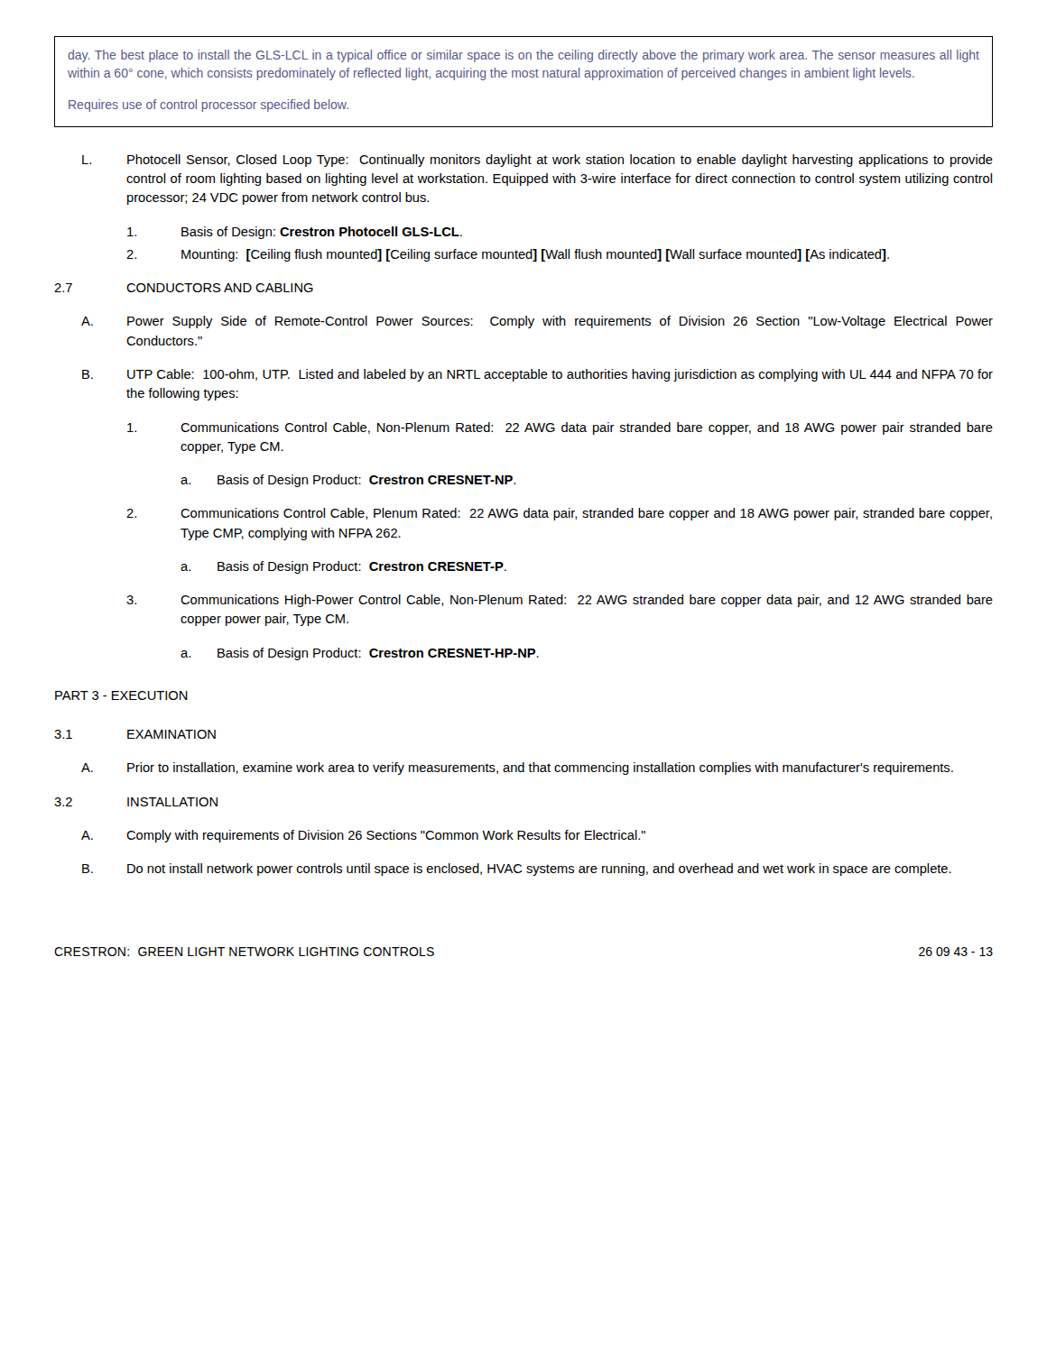day. The best place to install the GLS-LCL in a typical office or similar space is on the ceiling directly above the primary work area. The sensor measures all light within a 60° cone, which consists predominately of reflected light, acquiring the most natural approximation of perceived changes in ambient light levels.
Requires use of control processor specified below.
L.
Photocell Sensor, Closed Loop Type: Continually monitors daylight at work station location to enable daylight harvesting applications to provide control of room lighting based on lighting level at workstation. Equipped with 3-wire interface for direct connection to control system utilizing control processor; 24 VDC power from network control bus.
1.
Basis of Design: Crestron Photocell GLS-LCL.
2.
Mounting: [Ceiling flush mounted] [Ceiling surface mounted] [Wall flush mounted] [Wall surface mounted] [As indicated].
2.7
CONDUCTORS AND CABLING
A.
Power Supply Side of Remote-Control Power Sources: Comply with requirements of Division 26 Section "Low-Voltage Electrical Power Conductors."
B.
UTP Cable: 100-ohm, UTP. Listed and labeled by an NRTL acceptable to authorities having jurisdiction as complying with UL 444 and NFPA 70 for the following types:
1.
Communications Control Cable, Non-Plenum Rated: 22 AWG data pair stranded bare copper, and 18 AWG power pair stranded bare copper, Type CM.
a.
Basis of Design Product: Crestron CRESNET-NP.
2.
Communications Control Cable, Plenum Rated: 22 AWG data pair, stranded bare copper and 18 AWG power pair, stranded bare copper, Type CMP, complying with NFPA 262.
a.
Basis of Design Product: Crestron CRESNET-P.
3.
Communications High-Power Control Cable, Non-Plenum Rated: 22 AWG stranded bare copper data pair, and 12 AWG stranded bare copper power pair, Type CM.
a.
Basis of Design Product: Crestron CRESNET-HP-NP.
PART 3 - EXECUTION
3.1
EXAMINATION
A.
Prior to installation, examine work area to verify measurements, and that commencing installation complies with manufacturer's requirements.
3.2
INSTALLATION
A.
Comply with requirements of Division 26 Sections "Common Work Results for Electrical."
B.
Do not install network power controls until space is enclosed, HVAC systems are running, and overhead and wet work in space are complete.
CRESTRON: GREEN LIGHT NETWORK LIGHTING CONTROLS
26 09 43 - 13